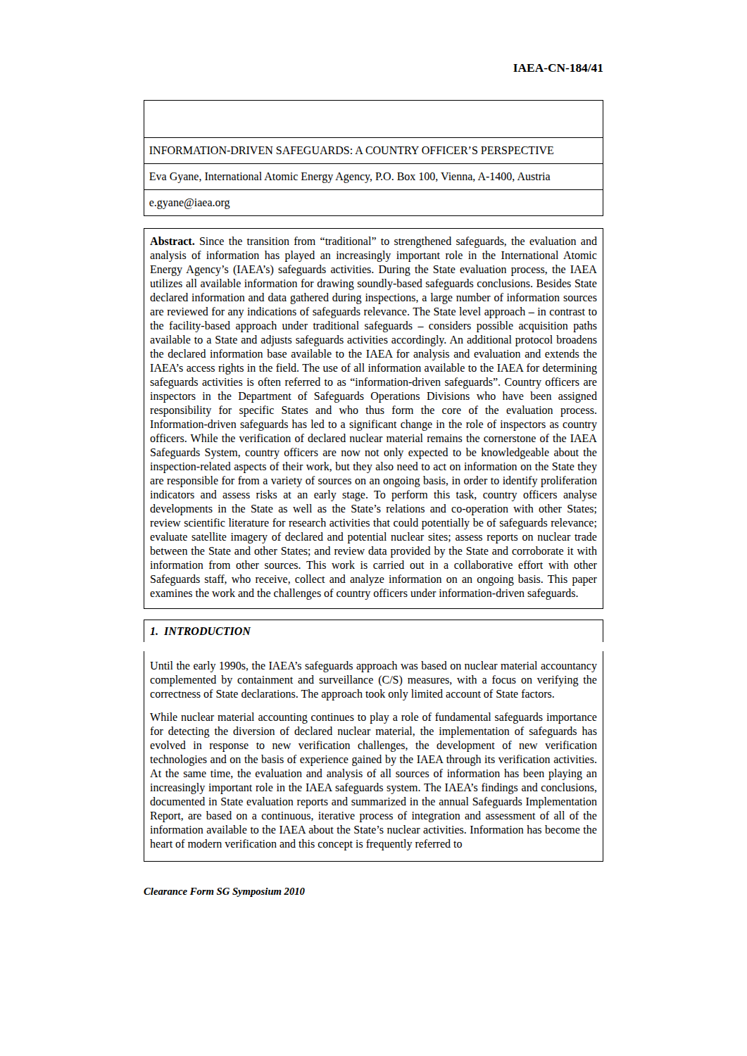IAEA-CN-184/41
| INFORMATION-DRIVEN SAFEGUARDS: A COUNTRY OFFICER’S PERSPECTIVE |
| Eva Gyane, International Atomic Energy Agency, P.O. Box 100, Vienna, A-1400, Austria |
| e.gyane@iaea.org |
Abstract. Since the transition from “traditional” to strengthened safeguards, the evaluation and analysis of information has played an increasingly important role in the International Atomic Energy Agency’s (IAEA’s) safeguards activities. During the State evaluation process, the IAEA utilizes all available information for drawing soundly-based safeguards conclusions. Besides State declared information and data gathered during inspections, a large number of information sources are reviewed for any indications of safeguards relevance. The State level approach – in contrast to the facility-based approach under traditional safeguards – considers possible acquisition paths available to a State and adjusts safeguards activities accordingly. An additional protocol broadens the declared information base available to the IAEA for analysis and evaluation and extends the IAEA’s access rights in the field. The use of all information available to the IAEA for determining safeguards activities is often referred to as “information-driven safeguards”. Country officers are inspectors in the Department of Safeguards Operations Divisions who have been assigned responsibility for specific States and who thus form the core of the evaluation process. Information-driven safeguards has led to a significant change in the role of inspectors as country officers. While the verification of declared nuclear material remains the cornerstone of the IAEA Safeguards System, country officers are now not only expected to be knowledgeable about the inspection-related aspects of their work, but they also need to act on information on the State they are responsible for from a variety of sources on an ongoing basis, in order to identify proliferation indicators and assess risks at an early stage. To perform this task, country officers analyse developments in the State as well as the State’s relations and co-operation with other States; review scientific literature for research activities that could potentially be of safeguards relevance; evaluate satellite imagery of declared and potential nuclear sites; assess reports on nuclear trade between the State and other States; and review data provided by the State and corroborate it with information from other sources. This work is carried out in a collaborative effort with other Safeguards staff, who receive, collect and analyze information on an ongoing basis. This paper examines the work and the challenges of country officers under information-driven safeguards.
1. INTRODUCTION
Until the early 1990s, the IAEA’s safeguards approach was based on nuclear material accountancy complemented by containment and surveillance (C/S) measures, with a focus on verifying the correctness of State declarations. The approach took only limited account of State factors.
While nuclear material accounting continues to play a role of fundamental safeguards importance for detecting the diversion of declared nuclear material, the implementation of safeguards has evolved in response to new verification challenges, the development of new verification technologies and on the basis of experience gained by the IAEA through its verification activities. At the same time, the evaluation and analysis of all sources of information has been playing an increasingly important role in the IAEA safeguards system. The IAEA’s findings and conclusions, documented in State evaluation reports and summarized in the annual Safeguards Implementation Report, are based on a continuous, iterative process of integration and assessment of all of the information available to the IAEA about the State’s nuclear activities. Information has become the heart of modern verification and this concept is frequently referred to
Clearance Form SG Symposium 2010